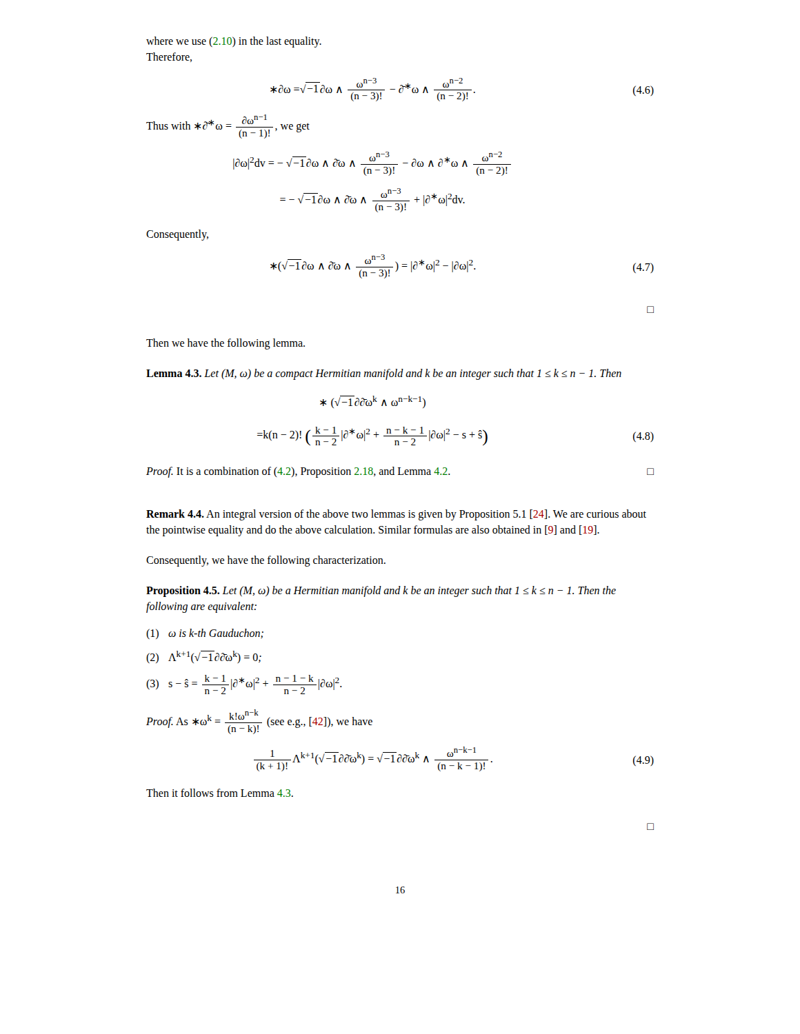where we use (2.10) in the last equality.
Therefore,
∗∂ω =√−1∂ω ∧ ωn−3(n − 3)! − ∂̄∗ω ∧ ωn−2(n − 2)!.
(4.6)
Thus with ∗∂̄∗ω = ∂ωn−1(n − 1)!, we get
|∂ω|2dv = − √−1∂ω ∧ ∂̄ω ∧ ωn−3(n − 3)! − ∂ω ∧ ∂∗ω ∧ ωn−2(n − 2)!
= − √−1∂ω ∧ ∂̄ω ∧ ωn−3(n − 3)! + |∂∗ω|2dv.
Consequently,
∗(√−1∂ω ∧ ∂̄ω ∧ ωn−3(n − 3)!) = |∂∗ω|2 − |∂ω|2.
(4.7)
□
Then we have the following lemma.
Lemma 4.3. Let (M, ω) be a compact Hermitian manifold and k be an integer such that 1 ≤ k ≤ n − 1. Then
∗ (√−1∂∂̄ωk ∧ ωn−k−1)
=k(n − 2)! (k − 1 n − 2|∂∗ω|2 + n − k − 1 n − 2|∂ω|2 − s + ŝ)
(4.8)
Proof. It is a combination of (4.2), Proposition 2.18, and Lemma 4.2. □
Remark 4.4. An integral version of the above two lemmas is given by Proposition 5.1 [24]. We are curious about the pointwise equality and do the above calculation. Similar formulas are also obtained in [9] and [19].
Consequently, we have the following characterization.
Proposition 4.5. Let (M, ω) be a Hermitian manifold and k be an integer such that 1 ≤ k ≤ n − 1. Then the following are equivalent:
ω is k-th Gauduchon;
Λk+1(√−1∂∂̄ωk) = 0;
s − ŝ = k − 1 n − 2|∂∗ω|2 + n − 1 − k n − 2|∂ω|2.
Proof. As ∗ωk = k!ωn−k(n − k)! (see e.g., [42]), we have
1(k + 1)!Λk+1(√−1∂∂̄ωk) = √−1∂∂̄ωk ∧ ωn−k−1(n − k − 1)!.
(4.9)
Then it follows from Lemma 4.3.
□
16